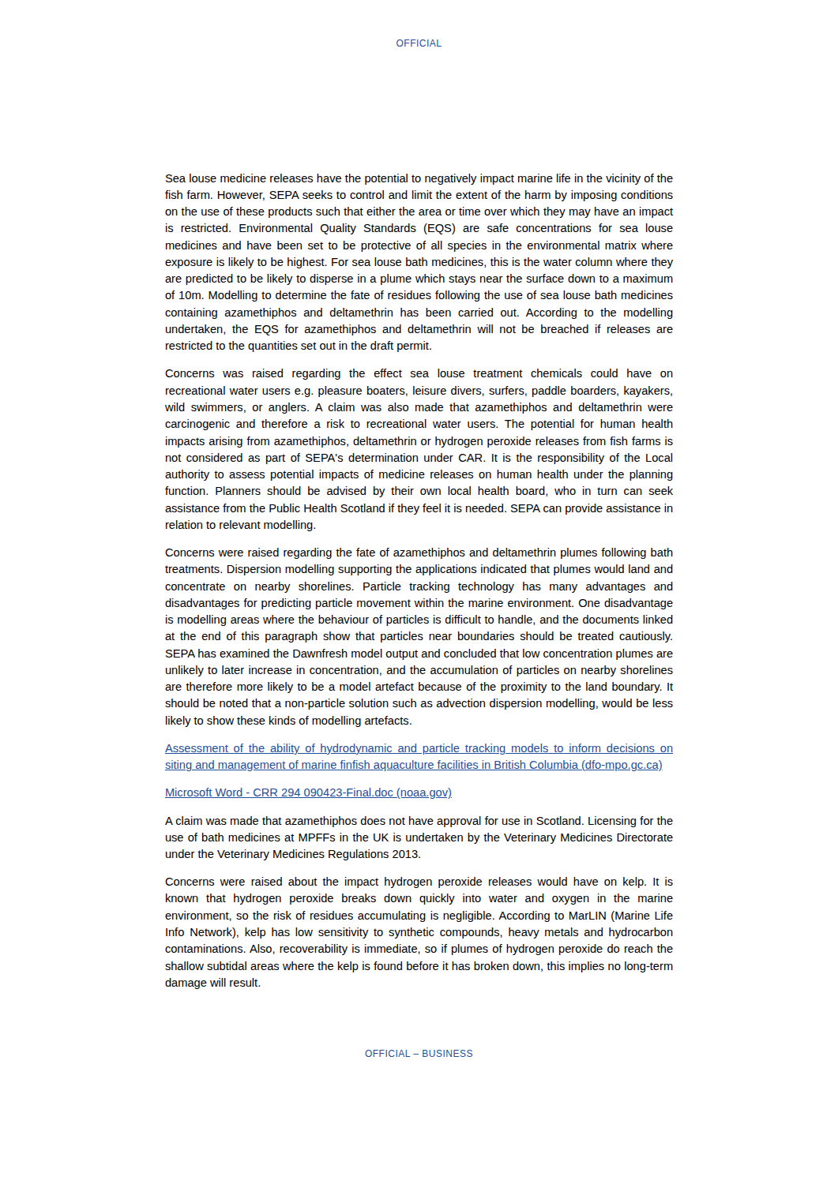OFFICIAL
Sea louse medicine releases have the potential to negatively impact marine life in the vicinity of the fish farm. However, SEPA seeks to control and limit the extent of the harm by imposing conditions on the use of these products such that either the area or time over which they may have an impact is restricted. Environmental Quality Standards (EQS) are safe concentrations for sea louse medicines and have been set to be protective of all species in the environmental matrix where exposure is likely to be highest. For sea louse bath medicines, this is the water column where they are predicted to be likely to disperse in a plume which stays near the surface down to a maximum of 10m. Modelling to determine the fate of residues following the use of sea louse bath medicines containing azamethiphos and deltamethrin has been carried out. According to the modelling undertaken, the EQS for azamethiphos and deltamethrin will not be breached if releases are restricted to the quantities set out in the draft permit.
Concerns was raised regarding the effect sea louse treatment chemicals could have on recreational water users e.g. pleasure boaters, leisure divers, surfers, paddle boarders, kayakers, wild swimmers, or anglers. A claim was also made that azamethiphos and deltamethrin were carcinogenic and therefore a risk to recreational water users. The potential for human health impacts arising from azamethiphos, deltamethrin or hydrogen peroxide releases from fish farms is not considered as part of SEPA's determination under CAR. It is the responsibility of the Local authority to assess potential impacts of medicine releases on human health under the planning function. Planners should be advised by their own local health board, who in turn can seek assistance from the Public Health Scotland if they feel it is needed. SEPA can provide assistance in relation to relevant modelling.
Concerns were raised regarding the fate of azamethiphos and deltamethrin plumes following bath treatments. Dispersion modelling supporting the applications indicated that plumes would land and concentrate on nearby shorelines. Particle tracking technology has many advantages and disadvantages for predicting particle movement within the marine environment. One disadvantage is modelling areas where the behaviour of particles is difficult to handle, and the documents linked at the end of this paragraph show that particles near boundaries should be treated cautiously. SEPA has examined the Dawnfresh model output and concluded that low concentration plumes are unlikely to later increase in concentration, and the accumulation of particles on nearby shorelines are therefore more likely to be a model artefact because of the proximity to the land boundary. It should be noted that a non-particle solution such as advection dispersion modelling, would be less likely to show these kinds of modelling artefacts.
Assessment of the ability of hydrodynamic and particle tracking models to inform decisions on siting and management of marine finfish aquaculture facilities in British Columbia (dfo-mpo.gc.ca)
Microsoft Word - CRR 294 090423-Final.doc (noaa.gov)
A claim was made that azamethiphos does not have approval for use in Scotland. Licensing for the use of bath medicines at MPFFs in the UK is undertaken by the Veterinary Medicines Directorate under the Veterinary Medicines Regulations 2013.
Concerns were raised about the impact hydrogen peroxide releases would have on kelp. It is known that hydrogen peroxide breaks down quickly into water and oxygen in the marine environment, so the risk of residues accumulating is negligible. According to MarLIN (Marine Life Info Network), kelp has low sensitivity to synthetic compounds, heavy metals and hydrocarbon contaminations. Also, recoverability is immediate, so if plumes of hydrogen peroxide do reach the shallow subtidal areas where the kelp is found before it has broken down, this implies no long-term damage will result.
OFFICIAL – BUSINESS